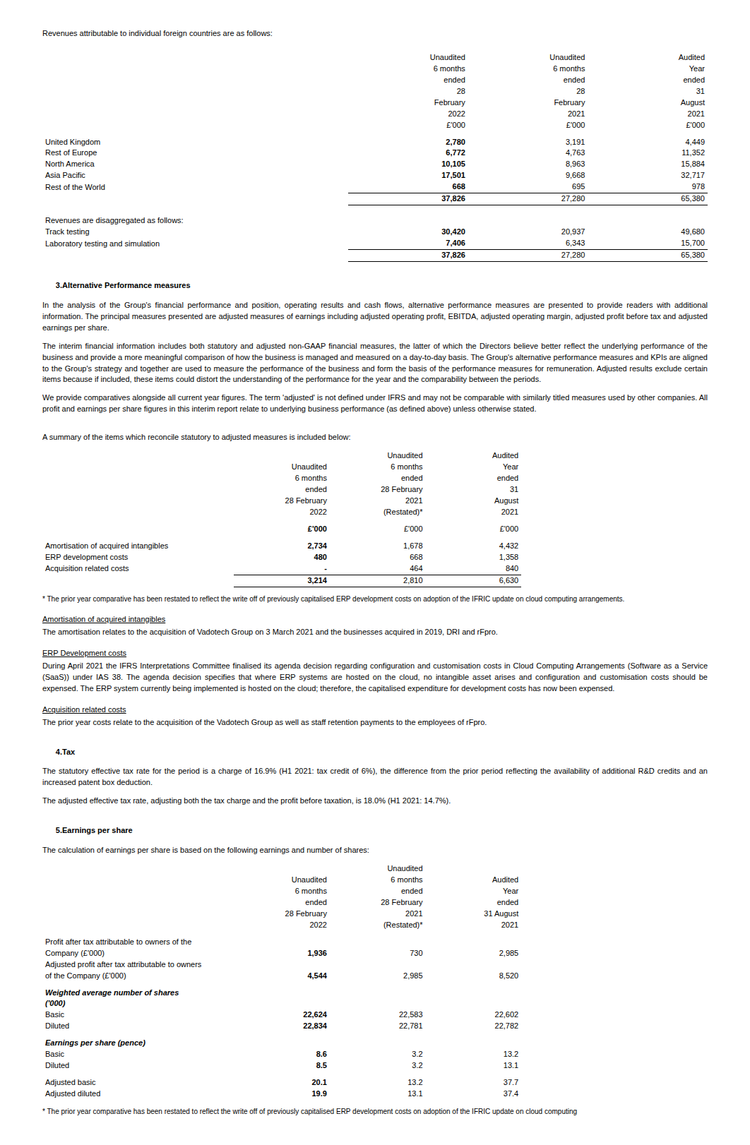Revenues attributable to individual foreign countries are as follows:
| | Unaudited 6 months ended 28 February 2022 £'000 | Unaudited 6 months ended 28 February 2021 £'000 | Audited Year ended 31 August 2021 £'000 |
| --- | --- | --- | --- |
| United Kingdom | 2,780 | 3,191 | 4,449 |
| Rest of Europe | 6,772 | 4,763 | 11,352 |
| North America | 10,105 | 8,963 | 15,884 |
| Asia Pacific | 17,501 | 9,668 | 32,717 |
| Rest of the World | 668 | 695 | 978 |
| | 37,826 | 27,280 | 65,380 |
| Revenues are disaggregated as follows: | | | |
| Track testing | 30,420 | 20,937 | 49,680 |
| Laboratory testing and simulation | 7,406 | 6,343 | 15,700 |
| | 37,826 | 27,280 | 65,380 |
3. Alternative Performance measures
In the analysis of the Group's financial performance and position, operating results and cash flows, alternative performance measures are presented to provide readers with additional information. The principal measures presented are adjusted measures of earnings including adjusted operating profit, EBITDA, adjusted operating margin, adjusted profit before tax and adjusted earnings per share.
The interim financial information includes both statutory and adjusted non-GAAP financial measures, the latter of which the Directors believe better reflect the underlying performance of the business and provide a more meaningful comparison of how the business is managed and measured on a day-to-day basis. The Group's alternative performance measures and KPIs are aligned to the Group's strategy and together are used to measure the performance of the business and form the basis of the performance measures for remuneration. Adjusted results exclude certain items because if included, these items could distort the understanding of the performance for the year and the comparability between the periods.
We provide comparatives alongside all current year figures. The term 'adjusted' is not defined under IFRS and may not be comparable with similarly titled measures used by other companies. All profit and earnings per share figures in this interim report relate to underlying business performance (as defined above) unless otherwise stated.
A summary of the items which reconcile statutory to adjusted measures is included below:
| | Unaudited 6 months ended 28 February 2022 | Unaudited 6 months ended 28 February 2021 (Restated)* | Audited Year ended 31 August 2021 |
| --- | --- | --- | --- |
| | £'000 | £'000 | £'000 |
| Amortisation of acquired intangibles | 2,734 | 1,678 | 4,432 |
| ERP development costs | 480 | 668 | 1,358 |
| Acquisition related costs | - | 464 | 840 |
| | 3,214 | 2,810 | 6,630 |
* The prior year comparative has been restated to reflect the write off of previously capitalised ERP development costs on adoption of the IFRIC update on cloud computing arrangements.
Amortisation of acquired intangibles
The amortisation relates to the acquisition of Vadotech Group on 3 March 2021 and the businesses acquired in 2019, DRI and rFpro.
ERP Development costs
During April 2021 the IFRS Interpretations Committee finalised its agenda decision regarding configuration and customisation costs in Cloud Computing Arrangements (Software as a Service (SaaS)) under IAS 38. The agenda decision specifies that where ERP systems are hosted on the cloud, no intangible asset arises and configuration and customisation costs should be expensed. The ERP system currently being implemented is hosted on the cloud; therefore, the capitalised expenditure for development costs has now been expensed.
Acquisition related costs
The prior year costs relate to the acquisition of the Vadotech Group as well as staff retention payments to the employees of rFpro.
4. Tax
The statutory effective tax rate for the period is a charge of 16.9% (H1 2021: tax credit of 6%), the difference from the prior period reflecting the availability of additional R&D credits and an increased patent box deduction.
The adjusted effective tax rate, adjusting both the tax charge and the profit before taxation, is 18.0% (H1 2021: 14.7%).
5. Earnings per share
The calculation of earnings per share is based on the following earnings and number of shares:
| | Unaudited 6 months ended 28 February 2022 | Unaudited 6 months ended 28 February 2021 (Restated)* | Audited Year ended 31 August 2021 |
| --- | --- | --- | --- |
| Profit after tax attributable to owners of the Company (£'000) | 1,936 | 730 | 2,985 |
| Adjusted profit after tax attributable to owners of the Company (£'000) | 4,544 | 2,985 | 8,520 |
| Weighted average number of shares ('000) | | | |
| Basic | 22,624 | 22,583 | 22,602 |
| Diluted | 22,834 | 22,781 | 22,782 |
| Earnings per share (pence) | | | |
| Basic | 8.6 | 3.2 | 13.2 |
| Diluted | 8.5 | 3.2 | 13.1 |
| Adjusted basic | 20.1 | 13.2 | 37.7 |
| Adjusted diluted | 19.9 | 13.1 | 37.4 |
* The prior year comparative has been restated to reflect the write off of previously capitalised ERP development costs on adoption of the IFRIC update on cloud computing